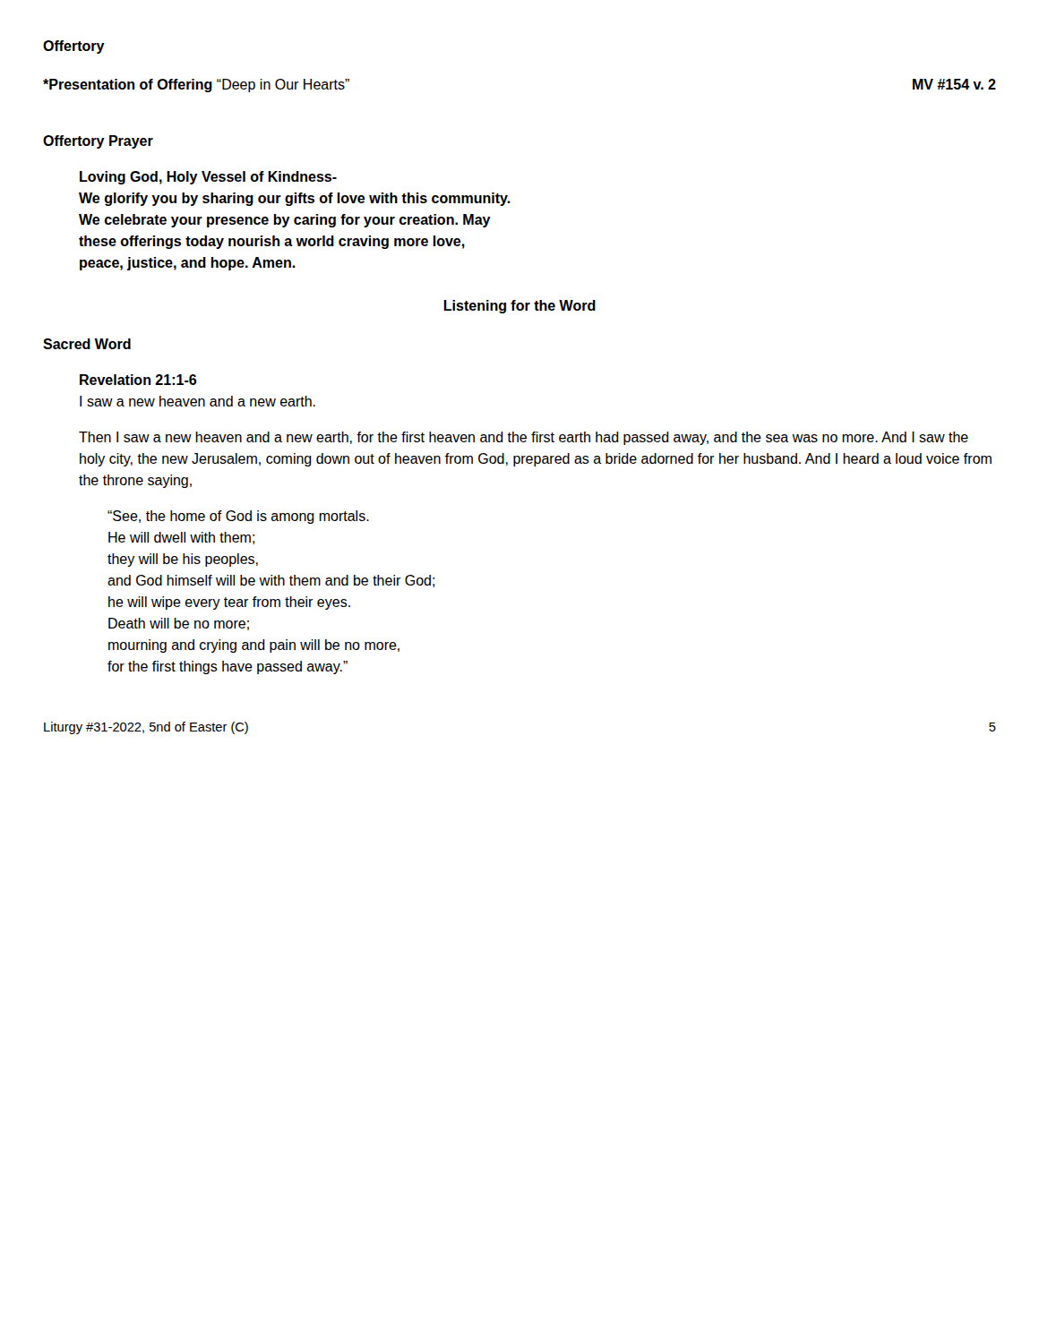Offertory
*Presentation of Offering “Deep in Our Hearts” MV #154 v. 2
Offertory Prayer
Loving God, Holy Vessel of Kindness-
We glorify you by sharing our gifts of love with this community.
We celebrate your presence by caring for your creation. May
these offerings today nourish a world craving more love,
peace, justice, and hope. Amen.
Listening for the Word
Sacred Word
Revelation 21:1-6
I saw a new heaven and a new earth.
Then I saw a new heaven and a new earth, for the first heaven and the first earth had passed away, and the sea was no more. And I saw the holy city, the new Jerusalem, coming down out of heaven from God, prepared as a bride adorned for her husband. And I heard a loud voice from the throne saying,
“See, the home of God is among mortals.
He will dwell with them;
they will be his peoples,
and God himself will be with them and be their God;
he will wipe every tear from their eyes.
Death will be no more;
mourning and crying and pain will be no more,
for the first things have passed away.”
Liturgy #31-2022, 5nd of Easter (C) 5